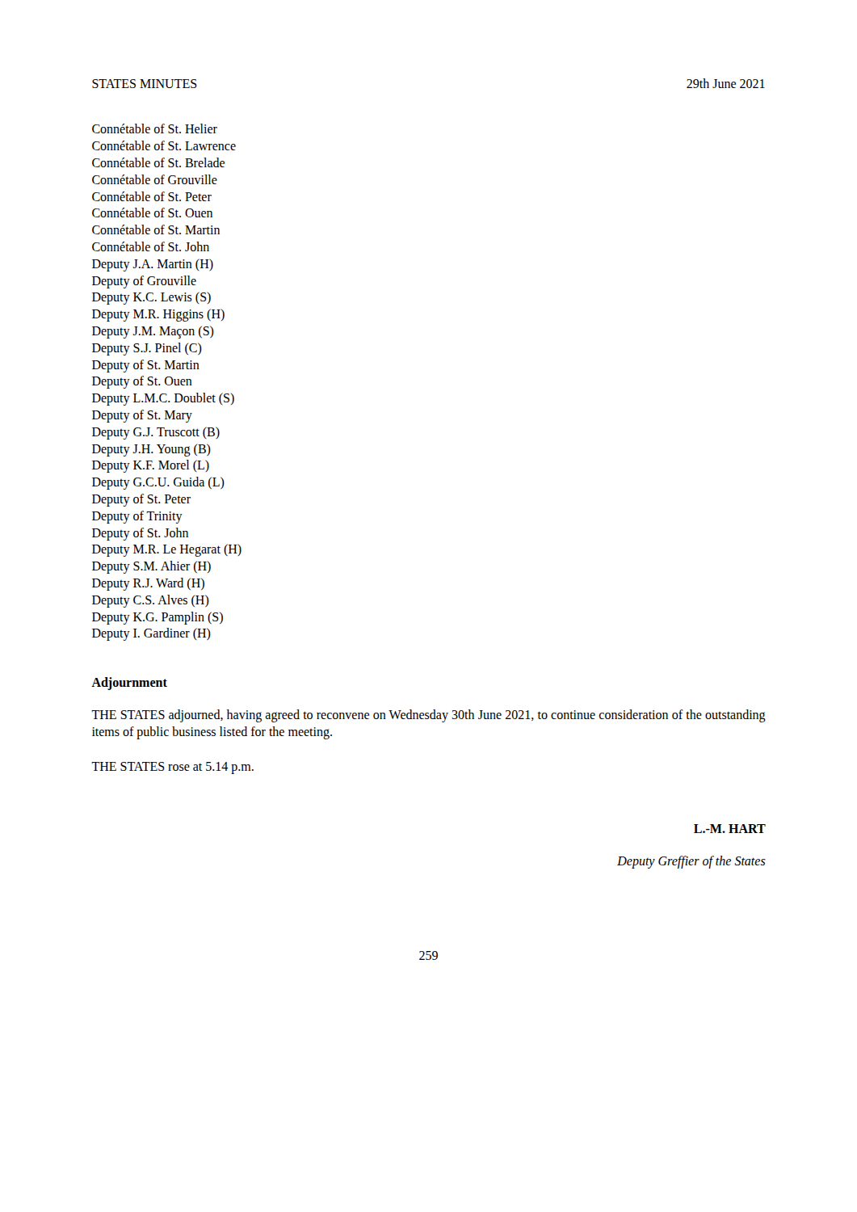STATES MINUTES 29th June 2021
Connétable of St. Helier
Connétable of St. Lawrence
Connétable of St. Brelade
Connétable of Grouville
Connétable of St. Peter
Connétable of St. Ouen
Connétable of St. Martin
Connétable of St. John
Deputy J.A. Martin (H)
Deputy of Grouville
Deputy K.C. Lewis (S)
Deputy M.R. Higgins (H)
Deputy J.M. Maçon (S)
Deputy S.J. Pinel (C)
Deputy of St. Martin
Deputy of St. Ouen
Deputy L.M.C. Doublet (S)
Deputy of St. Mary
Deputy G.J. Truscott (B)
Deputy J.H. Young (B)
Deputy K.F. Morel (L)
Deputy G.C.U. Guida (L)
Deputy of St. Peter
Deputy of Trinity
Deputy of St. John
Deputy M.R. Le Hegarat (H)
Deputy S.M. Ahier (H)
Deputy R.J. Ward (H)
Deputy C.S. Alves (H)
Deputy K.G. Pamplin (S)
Deputy I. Gardiner (H)
Adjournment
THE STATES adjourned, having agreed to reconvene on Wednesday 30th June 2021, to continue consideration of the outstanding items of public business listed for the meeting.
THE STATES rose at 5.14 p.m.
L.-M. HART
Deputy Greffier of the States
259